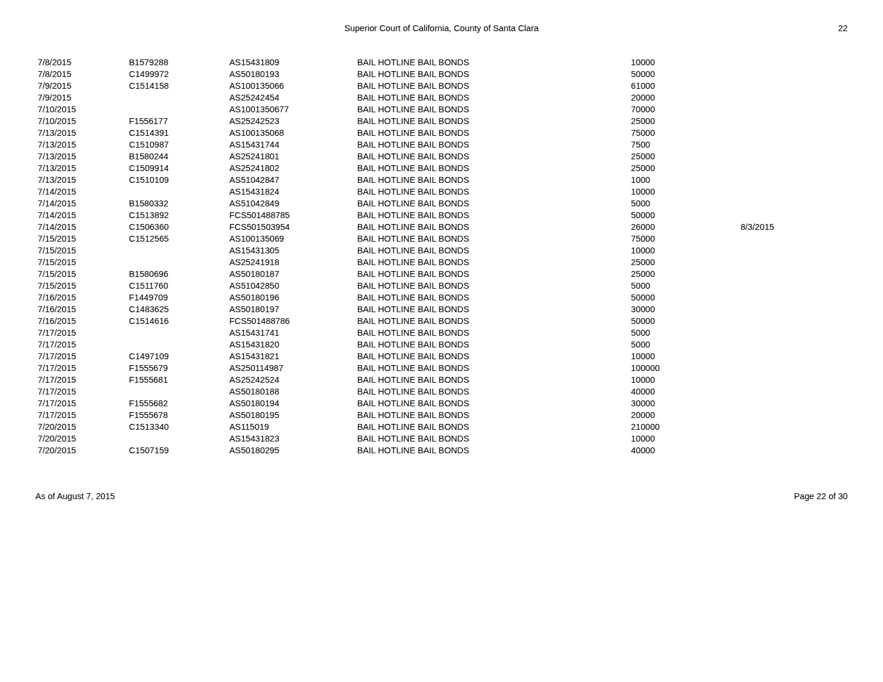Superior Court of California, County of Santa Clara
22
| 7/8/2015 | B1579288 | AS15431809 | BAIL HOTLINE BAIL BONDS | 10000 | |
| 7/8/2015 | C1499972 | AS50180193 | BAIL HOTLINE BAIL BONDS | 50000 | |
| 7/9/2015 | C1514158 | AS100135066 | BAIL HOTLINE BAIL BONDS | 61000 | |
| 7/9/2015 | | AS25242454 | BAIL HOTLINE BAIL BONDS | 20000 | |
| 7/10/2015 | | AS1001350677 | BAIL HOTLINE BAIL BONDS | 70000 | |
| 7/10/2015 | F1556177 | AS25242523 | BAIL HOTLINE BAIL BONDS | 25000 | |
| 7/13/2015 | C1514391 | AS100135068 | BAIL HOTLINE BAIL BONDS | 75000 | |
| 7/13/2015 | C1510987 | AS15431744 | BAIL HOTLINE BAIL BONDS | 7500 | |
| 7/13/2015 | B1580244 | AS25241801 | BAIL HOTLINE BAIL BONDS | 25000 | |
| 7/13/2015 | C1509914 | AS25241802 | BAIL HOTLINE BAIL BONDS | 25000 | |
| 7/13/2015 | C1510109 | AS51042847 | BAIL HOTLINE BAIL BONDS | 1000 | |
| 7/14/2015 | | AS15431824 | BAIL HOTLINE BAIL BONDS | 10000 | |
| 7/14/2015 | B1580332 | AS51042849 | BAIL HOTLINE BAIL BONDS | 5000 | |
| 7/14/2015 | C1513892 | FCS501488785 | BAIL HOTLINE BAIL BONDS | 50000 | |
| 7/14/2015 | C1506360 | FCS501503954 | BAIL HOTLINE BAIL BONDS | 26000 | 8/3/2015 |
| 7/15/2015 | C1512565 | AS100135069 | BAIL HOTLINE BAIL BONDS | 75000 | |
| 7/15/2015 | | AS15431305 | BAIL HOTLINE BAIL BONDS | 10000 | |
| 7/15/2015 | | AS25241918 | BAIL HOTLINE BAIL BONDS | 25000 | |
| 7/15/2015 | B1580696 | AS50180187 | BAIL HOTLINE BAIL BONDS | 25000 | |
| 7/15/2015 | C1511760 | AS51042850 | BAIL HOTLINE BAIL BONDS | 5000 | |
| 7/16/2015 | F1449709 | AS50180196 | BAIL HOTLINE BAIL BONDS | 50000 | |
| 7/16/2015 | C1483625 | AS50180197 | BAIL HOTLINE BAIL BONDS | 30000 | |
| 7/16/2015 | C1514616 | FCS501488786 | BAIL HOTLINE BAIL BONDS | 50000 | |
| 7/17/2015 | | AS15431741 | BAIL HOTLINE BAIL BONDS | 5000 | |
| 7/17/2015 | | AS15431820 | BAIL HOTLINE BAIL BONDS | 5000 | |
| 7/17/2015 | C1497109 | AS15431821 | BAIL HOTLINE BAIL BONDS | 10000 | |
| 7/17/2015 | F1555679 | AS250114987 | BAIL HOTLINE BAIL BONDS | 100000 | |
| 7/17/2015 | F1555681 | AS25242524 | BAIL HOTLINE BAIL BONDS | 10000 | |
| 7/17/2015 | | AS50180188 | BAIL HOTLINE BAIL BONDS | 40000 | |
| 7/17/2015 | F1555682 | AS50180194 | BAIL HOTLINE BAIL BONDS | 30000 | |
| 7/17/2015 | F1555678 | AS50180195 | BAIL HOTLINE BAIL BONDS | 20000 | |
| 7/20/2015 | C1513340 | AS115019 | BAIL HOTLINE BAIL BONDS | 210000 | |
| 7/20/2015 | | AS15431823 | BAIL HOTLINE BAIL BONDS | 10000 | |
| 7/20/2015 | C1507159 | AS50180295 | BAIL HOTLINE BAIL BONDS | 40000 | |
As of August 7, 2015 Page 22 of 30